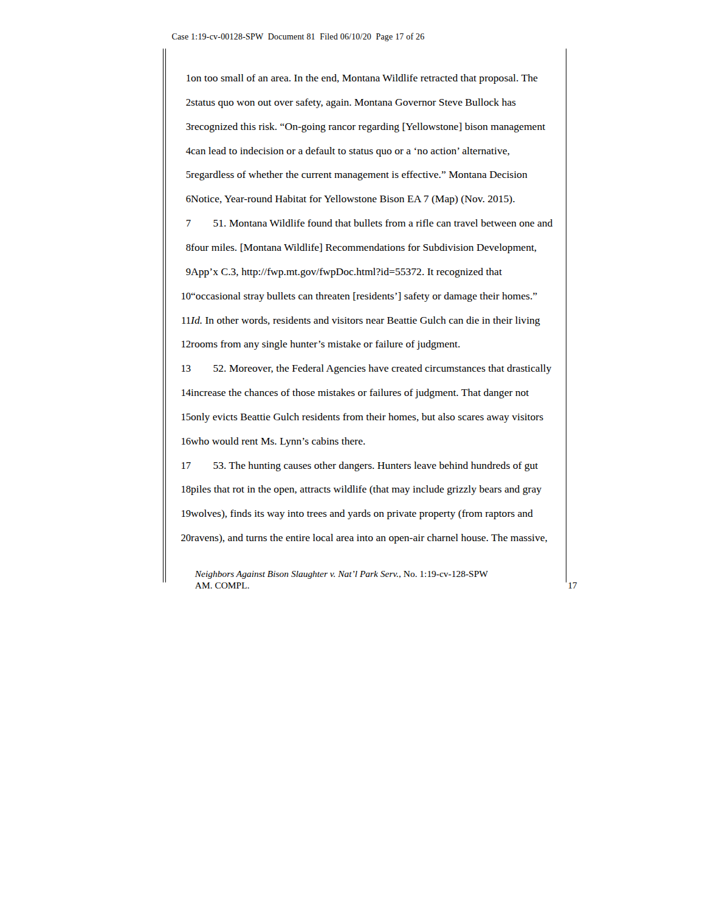Case 1:19-cv-00128-SPW Document 81 Filed 06/10/20 Page 17 of 26
| 1 | on too small of an area. In the end, Montana Wildlife retracted that proposal. The |
| 2 | status quo won out over safety, again. Montana Governor Steve Bullock has |
| 3 | recognized this risk. “On-going rancor regarding [Yellowstone] bison management |
| 4 | can lead to indecision or a default to status quo or a ‘no action’ alternative, |
| 5 | regardless of whether the current management is effective.” Montana Decision |
| 6 | Notice, Year-round Habitat for Yellowstone Bison EA 7 (Map) (Nov. 2015). |
| 7 | 51. Montana Wildlife found that bullets from a rifle can travel between one and |
| 8 | four miles. [Montana Wildlife] Recommendations for Subdivision Development, |
| 9 | App’x C.3, http://fwp.mt.gov/fwpDoc.html?id=55372. It recognized that |
| 10 | “occasional stray bullets can threaten [residents’] safety or damage their homes.” |
| 11 | Id. In other words, residents and visitors near Beattie Gulch can die in their living |
| 12 | rooms from any single hunter’s mistake or failure of judgment. |
| 13 | 52. Moreover, the Federal Agencies have created circumstances that drastically |
| 14 | increase the chances of those mistakes or failures of judgment. That danger not |
| 15 | only evicts Beattie Gulch residents from their homes, but also scares away visitors |
| 16 | who would rent Ms. Lynn’s cabins there. |
| 17 | 53. The hunting causes other dangers. Hunters leave behind hundreds of gut |
| 18 | piles that rot in the open, attracts wildlife (that may include grizzly bears and gray |
| 19 | wolves), finds its way into trees and yards on private property (from raptors and |
| 20 | ravens), and turns the entire local area into an open-air charnel house. The massive, |
Neighbors Against Bison Slaughter v. Nat’l Park Serv., No. 1:19-cv-128-SPW
AM. COMPL.17